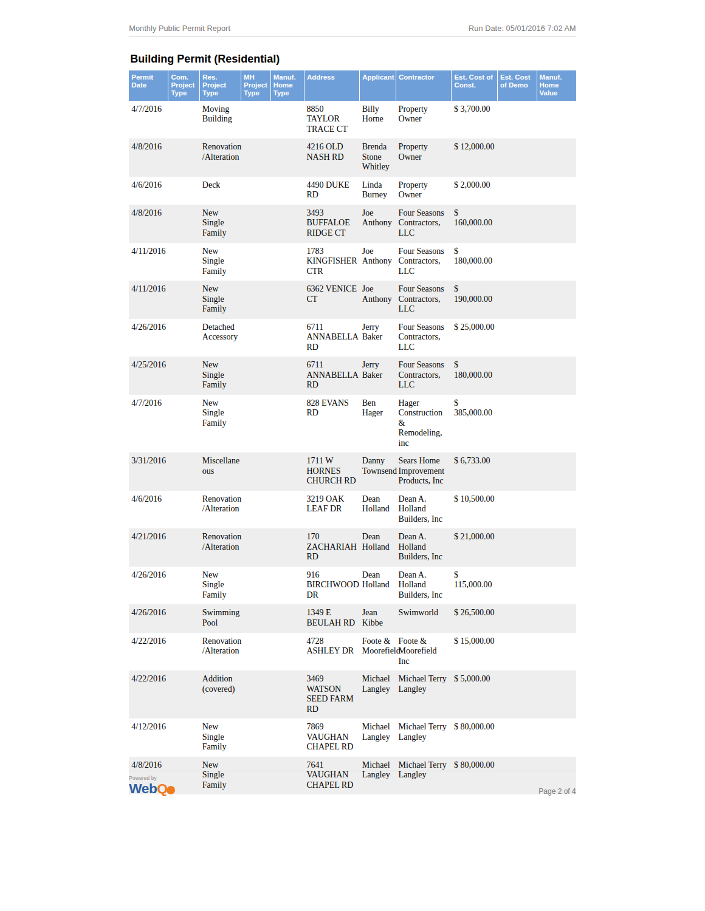Monthly Public Permit Report
Run Date: 05/01/2016 7:02 AM
Building Permit (Residential)
| Permit Date | Com. Project Type | Res. Project Type | MH Project Type | Manuf. Home Type | Address | Applicant | Contractor | Est. Cost of Const. | Est. Cost of Demo | Manuf. Home Value |
| --- | --- | --- | --- | --- | --- | --- | --- | --- | --- | --- |
| 4/7/2016 | | Moving Building | | | 8850 TAYLOR TRACE CT | Billy Horne | Property Owner | $ 3,700.00 | | |
| 4/8/2016 | | Renovation /Alteration | | | 4216 OLD NASH RD | Brenda Stone Whitley | Property Owner | $ 12,000.00 | | |
| 4/6/2016 | | Deck | | | 4490 DUKE RD | Linda Burney | Property Owner | $ 2,000.00 | | |
| 4/8/2016 | | New Single Family | | | 3493 BUFFALOE RIDGE CT | Joe Anthony | Four Seasons Contractors, LLC | $ 160,000.00 | | |
| 4/11/2016 | | New Single Family | | | 1783 KINGFISHER CTR | Joe Anthony | Four Seasons Contractors, LLC | $ 180,000.00 | | |
| 4/11/2016 | | New Single Family | | | 6362 VENICE CT | Joe Anthony | Four Seasons Contractors, LLC | $ 190,000.00 | | |
| 4/26/2016 | | Detached Accessory | | | 6711 ANNABELLA RD | Jerry Baker | Four Seasons Contractors, LLC | $ 25,000.00 | | |
| 4/25/2016 | | New Single Family | | | 6711 ANNABELLA RD | Jerry Baker | Four Seasons Contractors, LLC | $ 180,000.00 | | |
| 4/7/2016 | | New Single Family | | | 828 EVANS RD | Ben Hager | Hager Construction & Remodeling, inc | $ 385,000.00 | | |
| 3/31/2016 | | Miscellane ous | | | 1711 W HORNES CHURCH RD | Danny Townsend | Sears Home Improvement Products, Inc | $ 6,733.00 | | |
| 4/6/2016 | | Renovation /Alteration | | | 3219 OAK LEAF DR | Dean Holland | Dean A. Holland Builders, Inc | $ 10,500.00 | | |
| 4/21/2016 | | Renovation /Alteration | | | 170 ZACHARIAH RD | Dean Holland | Dean A. Holland Builders, Inc | $ 21,000.00 | | |
| 4/26/2016 | | New Single Family | | | 916 BIRCHWOOD DR | Dean Holland | Dean A. Holland Builders, Inc | $ 115,000.00 | | |
| 4/26/2016 | | Swimming Pool | | | 1349 E BEULAH RD | Jean Kibbe | Swimworld | $ 26,500.00 | | |
| 4/22/2016 | | Renovation /Alteration | | | 4728 ASHLEY DR | Foote & Moorefield | Foote & Moorefield Inc | $ 15,000.00 | | |
| 4/22/2016 | | Addition (covered) | | | 3469 WATSON SEED FARM RD | Michael Langley | Michael Terry Langley | $ 5,000.00 | | |
| 4/12/2016 | | New Single Family | | | 7869 VAUGHAN CHAPEL RD | Michael Langley | Michael Terry Langley | $ 80,000.00 | | |
| 4/8/2016 | | New Single Family | | | 7641 VAUGHAN CHAPEL RD | Michael Langley | Michael Terry Langley | $ 80,000.00 | | |
Powered by
WebQ
Page 2 of 4